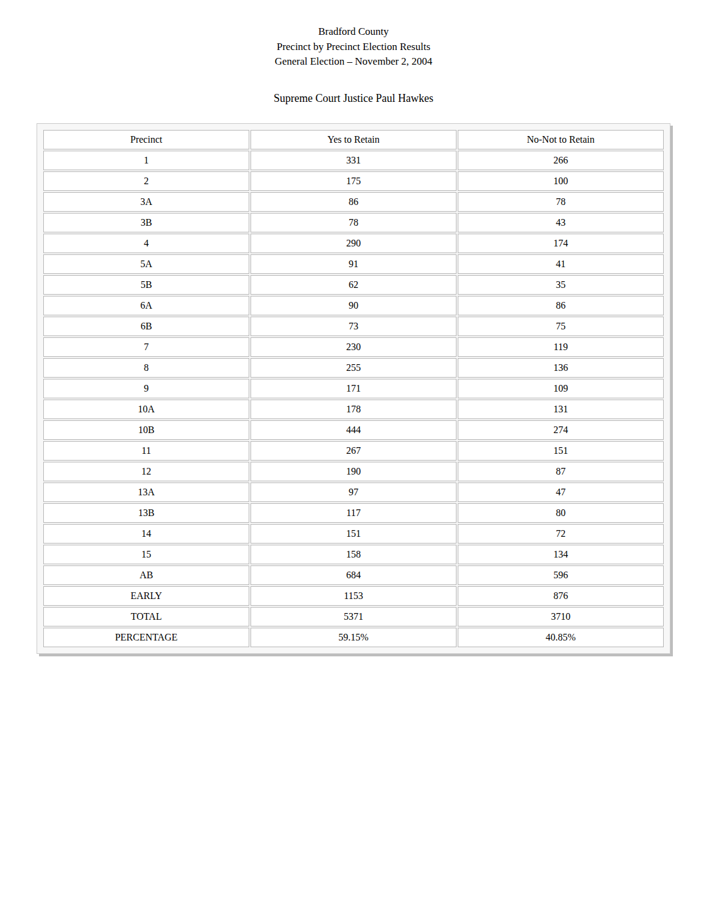Bradford County
Precinct by Precinct Election Results
General Election – November 2, 2004
Supreme Court Justice Paul Hawkes
| Precinct | Yes to Retain | No-Not to Retain |
| 1 | 331 | 266 |
| 2 | 175 | 100 |
| 3A | 86 | 78 |
| 3B | 78 | 43 |
| 4 | 290 | 174 |
| 5A | 91 | 41 |
| 5B | 62 | 35 |
| 6A | 90 | 86 |
| 6B | 73 | 75 |
| 7 | 230 | 119 |
| 8 | 255 | 136 |
| 9 | 171 | 109 |
| 10A | 178 | 131 |
| 10B | 444 | 274 |
| 11 | 267 | 151 |
| 12 | 190 | 87 |
| 13A | 97 | 47 |
| 13B | 117 | 80 |
| 14 | 151 | 72 |
| 15 | 158 | 134 |
| AB | 684 | 596 |
| EARLY | 1153 | 876 |
| TOTAL | 5371 | 3710 |
| PERCENTAGE | 59.15% | 40.85% |